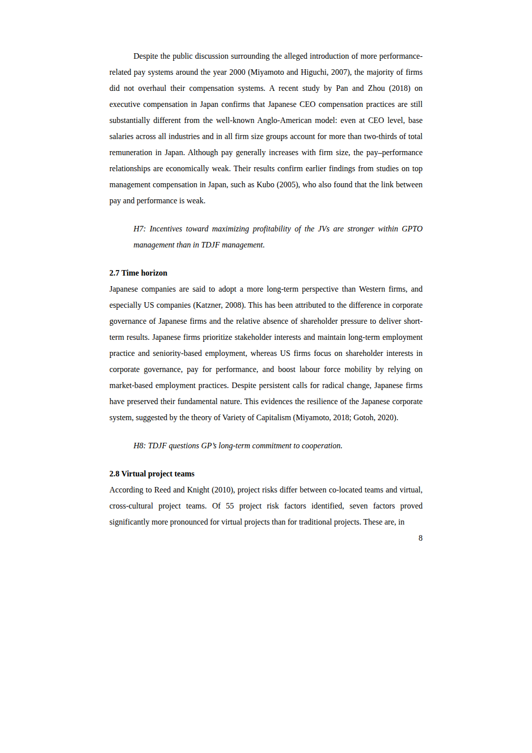Despite the public discussion surrounding the alleged introduction of more performance-related pay systems around the year 2000 (Miyamoto and Higuchi, 2007), the majority of firms did not overhaul their compensation systems. A recent study by Pan and Zhou (2018) on executive compensation in Japan confirms that Japanese CEO compensation practices are still substantially different from the well-known Anglo-American model: even at CEO level, base salaries across all industries and in all firm size groups account for more than two-thirds of total remuneration in Japan. Although pay generally increases with firm size, the pay–performance relationships are economically weak. Their results confirm earlier findings from studies on top management compensation in Japan, such as Kubo (2005), who also found that the link between pay and performance is weak.
H7: Incentives toward maximizing profitability of the JVs are stronger within GPTO management than in TDJF management.
2.7 Time horizon
Japanese companies are said to adopt a more long-term perspective than Western firms, and especially US companies (Katzner, 2008). This has been attributed to the difference in corporate governance of Japanese firms and the relative absence of shareholder pressure to deliver short-term results. Japanese firms prioritize stakeholder interests and maintain long-term employment practice and seniority-based employment, whereas US firms focus on shareholder interests in corporate governance, pay for performance, and boost labour force mobility by relying on market-based employment practices. Despite persistent calls for radical change, Japanese firms have preserved their fundamental nature. This evidences the resilience of the Japanese corporate system, suggested by the theory of Variety of Capitalism (Miyamoto, 2018; Gotoh, 2020).
H8: TDJF questions GP’s long-term commitment to cooperation.
2.8 Virtual project teams
According to Reed and Knight (2010), project risks differ between co-located teams and virtual, cross-cultural project teams. Of 55 project risk factors identified, seven factors proved significantly more pronounced for virtual projects than for traditional projects. These are, in
8